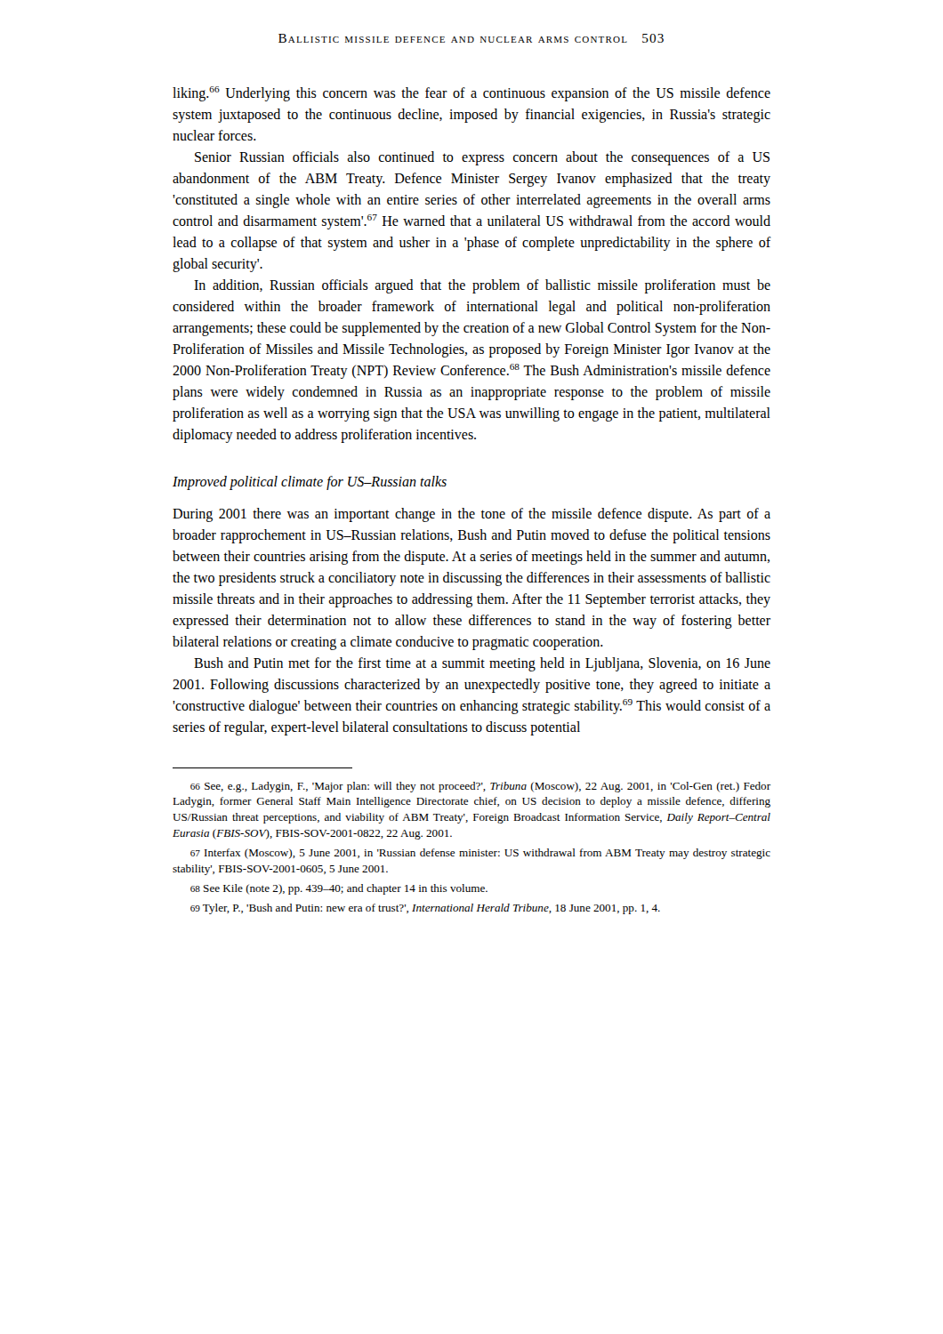Ballistic missile defence and nuclear arms control 503
liking.66 Underlying this concern was the fear of a continuous expansion of the US missile defence system juxtaposed to the continuous decline, imposed by financial exigencies, in Russia's strategic nuclear forces.
Senior Russian officials also continued to express concern about the consequences of a US abandonment of the ABM Treaty. Defence Minister Sergey Ivanov emphasized that the treaty 'constituted a single whole with an entire series of other interrelated agreements in the overall arms control and disarmament system'.67 He warned that a unilateral US withdrawal from the accord would lead to a collapse of that system and usher in a 'phase of complete unpredictability in the sphere of global security'.
In addition, Russian officials argued that the problem of ballistic missile proliferation must be considered within the broader framework of international legal and political non-proliferation arrangements; these could be supplemented by the creation of a new Global Control System for the Non-Proliferation of Missiles and Missile Technologies, as proposed by Foreign Minister Igor Ivanov at the 2000 Non-Proliferation Treaty (NPT) Review Conference.68 The Bush Administration's missile defence plans were widely condemned in Russia as an inappropriate response to the problem of missile proliferation as well as a worrying sign that the USA was unwilling to engage in the patient, multilateral diplomacy needed to address proliferation incentives.
Improved political climate for US–Russian talks
During 2001 there was an important change in the tone of the missile defence dispute. As part of a broader rapprochement in US–Russian relations, Bush and Putin moved to defuse the political tensions between their countries arising from the dispute. At a series of meetings held in the summer and autumn, the two presidents struck a conciliatory note in discussing the differences in their assessments of ballistic missile threats and in their approaches to addressing them. After the 11 September terrorist attacks, they expressed their determination not to allow these differences to stand in the way of fostering better bilateral relations or creating a climate conducive to pragmatic cooperation.
Bush and Putin met for the first time at a summit meeting held in Ljubljana, Slovenia, on 16 June 2001. Following discussions characterized by an unexpectedly positive tone, they agreed to initiate a 'constructive dialogue' between their countries on enhancing strategic stability.69 This would consist of a series of regular, expert-level bilateral consultations to discuss potential
66 See, e.g., Ladygin, F., 'Major plan: will they not proceed?', Tribuna (Moscow), 22 Aug. 2001, in 'Col-Gen (ret.) Fedor Ladygin, former General Staff Main Intelligence Directorate chief, on US decision to deploy a missile defence, differing US/Russian threat perceptions, and viability of ABM Treaty', Foreign Broadcast Information Service, Daily Report–Central Eurasia (FBIS-SOV), FBIS-SOV-2001-0822, 22 Aug. 2001.
67 Interfax (Moscow), 5 June 2001, in 'Russian defense minister: US withdrawal from ABM Treaty may destroy strategic stability', FBIS-SOV-2001-0605, 5 June 2001.
68 See Kile (note 2), pp. 439–40; and chapter 14 in this volume.
69 Tyler, P., 'Bush and Putin: new era of trust?', International Herald Tribune, 18 June 2001, pp. 1, 4.